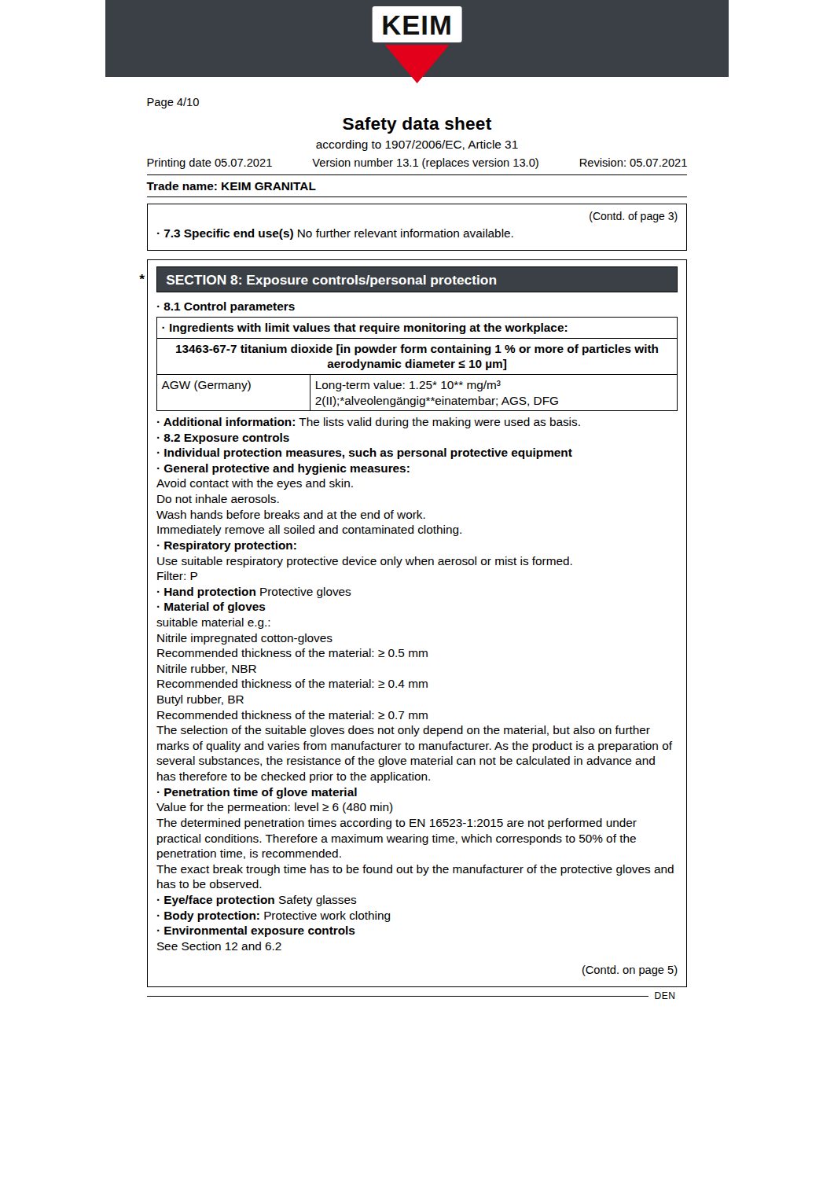KEIM
Page 4/10
Safety data sheet
according to 1907/2006/EC, Article 31
Printing date 05.07.2021 Version number 13.1 (replaces version 13.0) Revision: 05.07.2021
Trade name: KEIM GRANITAL
(Contd. of page 3)
· 7.3 Specific end use(s) No further relevant information available.
*SECTION 8: Exposure controls/personal protection
· 8.1 Control parameters
| · Ingredients with limit values that require monitoring at the workplace: |
| 13463-67-7 titanium dioxide [in powder form containing 1 % or more of particles with aerodynamic diameter ≤ 10 µm] |
| AGW (Germany) | Long-term value: 1.25* 10** mg/m³ 2(II);*alveolengängig**einatembar; AGS, DFG |
· Additional information: The lists valid during the making were used as basis.
· 8.2 Exposure controls
· Individual protection measures, such as personal protective equipment
· General protective and hygienic measures:
Avoid contact with the eyes and skin.
Do not inhale aerosols.
Wash hands before breaks and at the end of work.
Immediately remove all soiled and contaminated clothing.
· Respiratory protection:
Use suitable respiratory protective device only when aerosol or mist is formed.
Filter: P
· Hand protection Protective gloves
· Material of gloves
suitable material e.g.:
Nitrile impregnated cotton-gloves
Recommended thickness of the material: ≥ 0.5 mm
Nitrile rubber, NBR
Recommended thickness of the material: ≥ 0.4 mm
Butyl rubber, BR
Recommended thickness of the material: ≥ 0.7 mm
The selection of the suitable gloves does not only depend on the material, but also on further marks of quality and varies from manufacturer to manufacturer. As the product is a preparation of several substances, the resistance of the glove material can not be calculated in advance and has therefore to be checked prior to the application.
· Penetration time of glove material
Value for the permeation: level ≥ 6 (480 min)
The determined penetration times according to EN 16523-1:2015 are not performed under practical conditions. Therefore a maximum wearing time, which corresponds to 50% of the penetration time, is recommended.
The exact break trough time has to be found out by the manufacturer of the protective gloves and has to be observed.
· Eye/face protection Safety glasses
· Body protection: Protective work clothing
· Environmental exposure controls
See Section 12 and 6.2
(Contd. on page 5)
DEN